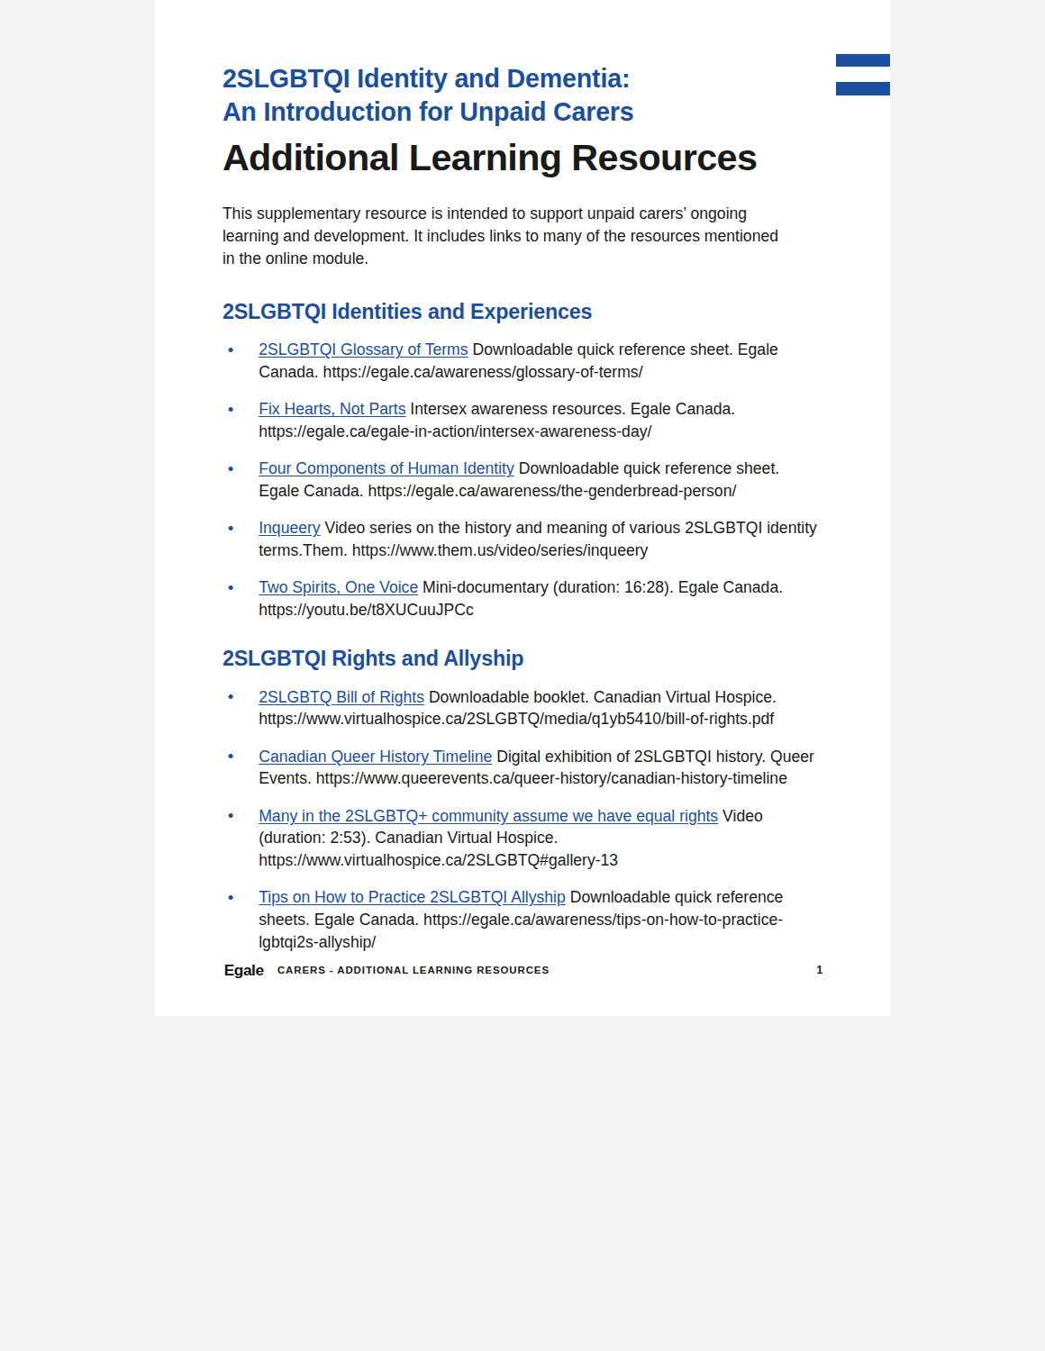2SLGBTQI Identity and Dementia: An Introduction for Unpaid Carers
Additional Learning Resources
This supplementary resource is intended to support unpaid carers’ ongoing learning and development. It includes links to many of the resources mentioned in the online module.
2SLGBTQI Identities and Experiences
2SLGBTQI Glossary of Terms Downloadable quick reference sheet. Egale Canada. https://egale.ca/awareness/glossary-of-terms/
Fix Hearts, Not Parts Intersex awareness resources. Egale Canada. https://egale.ca/egale-in-action/intersex-awareness-day/
Four Components of Human Identity Downloadable quick reference sheet. Egale Canada. https://egale.ca/awareness/the-genderbread-person/
Inqueery Video series on the history and meaning of various 2SLGBTQI identity terms.Them. https://www.them.us/video/series/inqueery
Two Spirits, One Voice Mini-documentary (duration: 16:28). Egale Canada. https://youtu.be/t8XUCuuJPCc
2SLGBTQI Rights and Allyship
2SLGBTQ Bill of Rights Downloadable booklet. Canadian Virtual Hospice. https://www.virtualhospice.ca/2SLGBTQ/media/q1yb5410/bill-of-rights.pdf
Canadian Queer History Timeline Digital exhibition of 2SLGBTQI history. Queer Events. https://www.queerevents.ca/queer-history/canadian-history-timeline
Many in the 2SLGBTQ+ community assume we have equal rights Video (duration: 2:53). Canadian Virtual Hospice. https://www.virtualhospice.ca/2SLGBTQ#gallery-13
Tips on How to Practice 2SLGBTQI Allyship Downloadable quick reference sheets. Egale Canada. https://egale.ca/awareness/tips-on-how-to-practice-lgbtqi2s-allyship/
Egale Carers - Additional Learning Resources 1